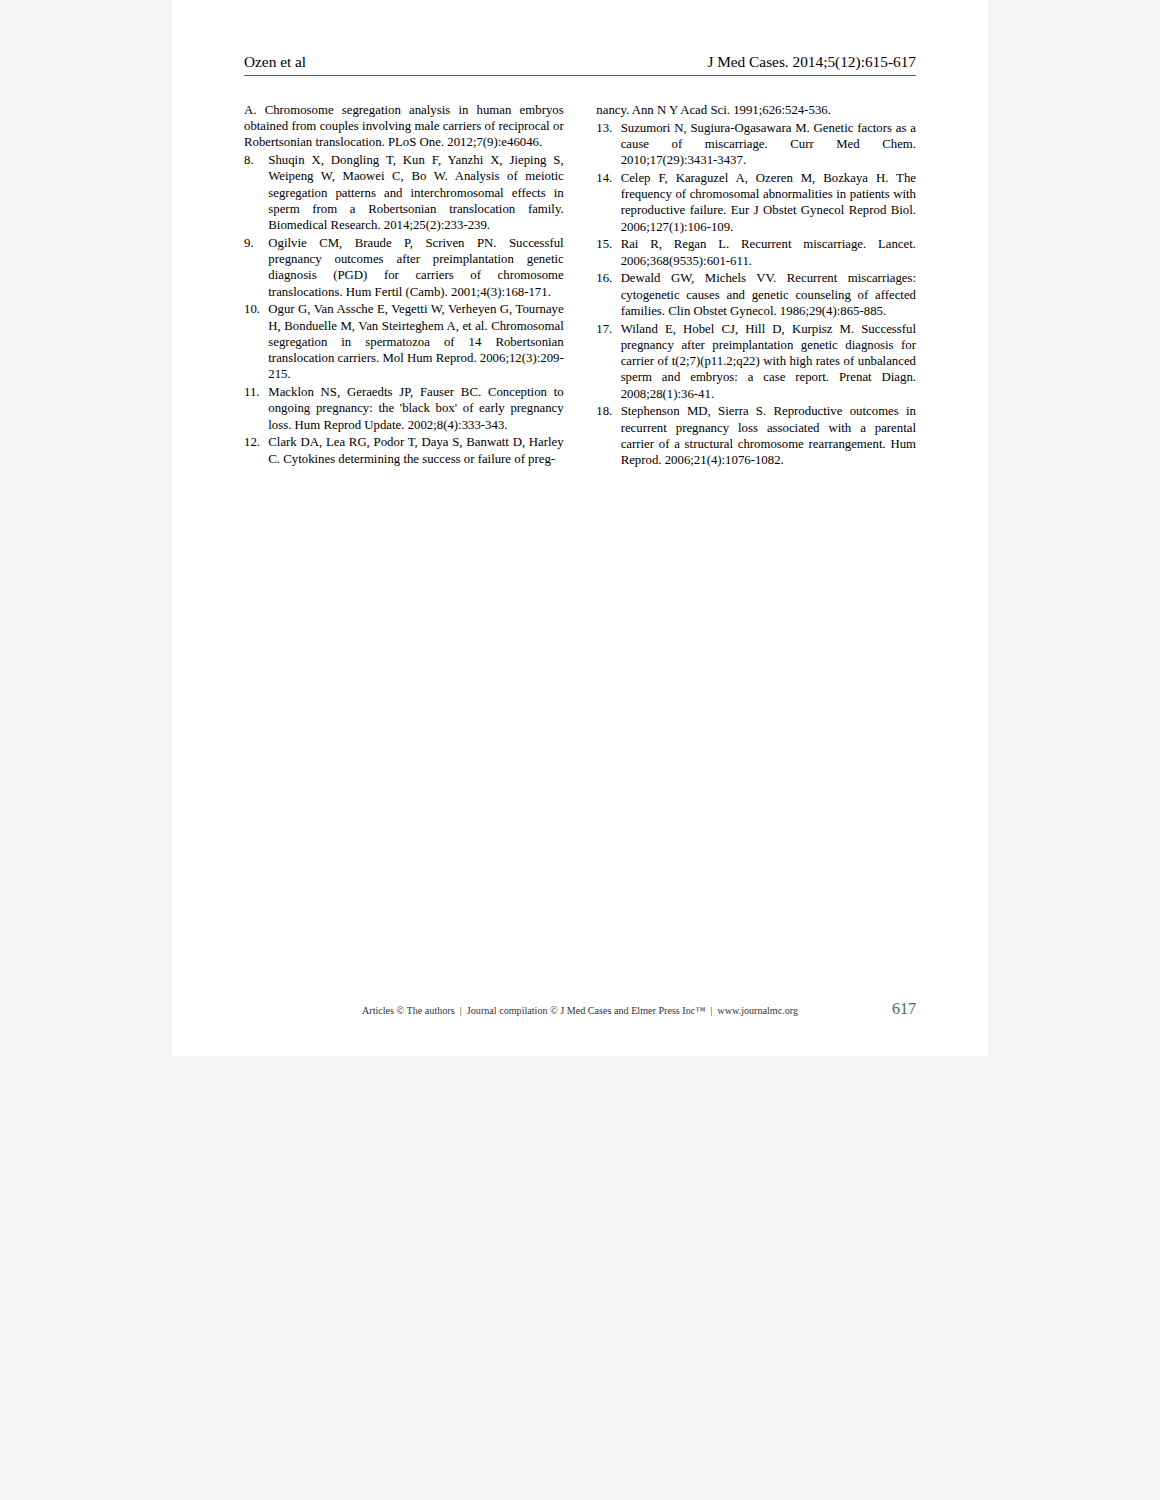Ozen et al
J Med Cases. 2014;5(12):615-617
A. Chromosome segregation analysis in human embryos obtained from couples involving male carriers of reciprocal or Robertsonian translocation. PLoS One. 2012;7(9):e46046.
8. Shuqin X, Dongling T, Kun F, Yanzhi X, Jieping S, Weipeng W, Maowei C, Bo W. Analysis of meiotic segregation patterns and interchromosomal effects in sperm from a Robertsonian translocation family. Biomedical Research. 2014;25(2):233-239.
9. Ogilvie CM, Braude P, Scriven PN. Successful pregnancy outcomes after preimplantation genetic diagnosis (PGD) for carriers of chromosome translocations. Hum Fertil (Camb). 2001;4(3):168-171.
10. Ogur G, Van Assche E, Vegetti W, Verheyen G, Tournaye H, Bonduelle M, Van Steirteghem A, et al. Chromosomal segregation in spermatozoa of 14 Robertsonian translocation carriers. Mol Hum Reprod. 2006;12(3):209-215.
11. Macklon NS, Geraedts JP, Fauser BC. Conception to ongoing pregnancy: the 'black box' of early pregnancy loss. Hum Reprod Update. 2002;8(4):333-343.
12. Clark DA, Lea RG, Podor T, Daya S, Banwatt D, Harley C. Cytokines determining the success or failure of preg-
nancy. Ann N Y Acad Sci. 1991;626:524-536.
13. Suzumori N, Sugiura-Ogasawara M. Genetic factors as a cause of miscarriage. Curr Med Chem. 2010;17(29):3431-3437.
14. Celep F, Karaguzel A, Ozeren M, Bozkaya H. The frequency of chromosomal abnormalities in patients with reproductive failure. Eur J Obstet Gynecol Reprod Biol. 2006;127(1):106-109.
15. Rai R, Regan L. Recurrent miscarriage. Lancet. 2006;368(9535):601-611.
16. Dewald GW, Michels VV. Recurrent miscarriages: cytogenetic causes and genetic counseling of affected families. Clin Obstet Gynecol. 1986;29(4):865-885.
17. Wiland E, Hobel CJ, Hill D, Kurpisz M. Successful pregnancy after preimplantation genetic diagnosis for carrier of t(2;7)(p11.2;q22) with high rates of unbalanced sperm and embryos: a case report. Prenat Diagn. 2008;28(1):36-41.
18. Stephenson MD, Sierra S. Reproductive outcomes in recurrent pregnancy loss associated with a parental carrier of a structural chromosome rearrangement. Hum Reprod. 2006;21(4):1076-1082.
Articles © The authors | Journal compilation © J Med Cases and Elmer Press Inc™ | www.journalmc.org
617